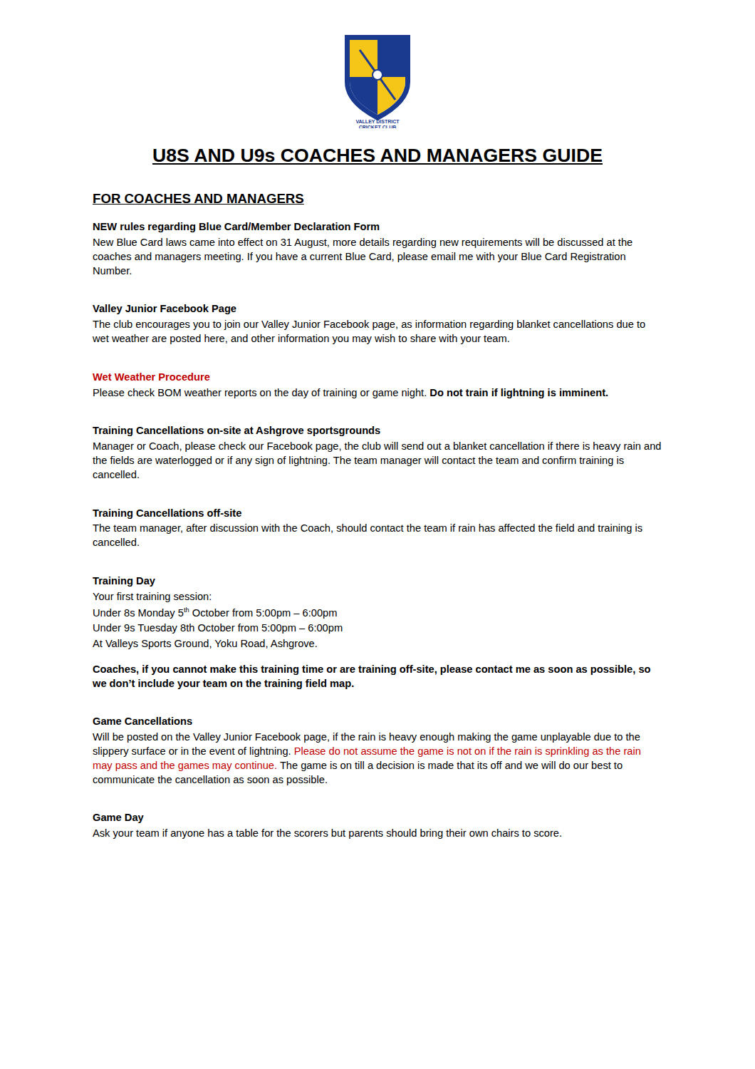VALLEY DISTRICT CRICKET CLUB
U8S AND U9s COACHES AND MANAGERS GUIDE
FOR COACHES AND MANAGERS
NEW rules regarding Blue Card/Member Declaration Form
New Blue Card laws came into effect on 31 August, more details regarding new requirements will be discussed at the coaches and managers meeting. If you have a current Blue Card, please email me with your Blue Card Registration Number.
Valley Junior Facebook Page
The club encourages you to join our Valley Junior Facebook page, as information regarding blanket cancellations due to wet weather are posted here, and other information you may wish to share with your team.
Wet Weather Procedure
Please check BOM weather reports on the day of training or game night. Do not train if lightning is imminent.
Training Cancellations on-site at Ashgrove sportsgrounds
Manager or Coach, please check our Facebook page, the club will send out a blanket cancellation if there is heavy rain and the fields are waterlogged or if any sign of lightning. The team manager will contact the team and confirm training is cancelled.
Training Cancellations off-site
The team manager, after discussion with the Coach, should contact the team if rain has affected the field and training is cancelled.
Training Day
Your first training session:
Under 8s Monday 5th October from 5:00pm – 6:00pm
Under 9s Tuesday 8th October from 5:00pm – 6:00pm
At Valleys Sports Ground, Yoku Road, Ashgrove.
Coaches, if you cannot make this training time or are training off-site, please contact me as soon as possible, so we don’t include your team on the training field map.
Game Cancellations
Will be posted on the Valley Junior Facebook page, if the rain is heavy enough making the game unplayable due to the slippery surface or in the event of lightning. Please do not assume the game is not on if the rain is sprinkling as the rain may pass and the games may continue. The game is on till a decision is made that its off and we will do our best to communicate the cancellation as soon as possible.
Game Day
Ask your team if anyone has a table for the scorers but parents should bring their own chairs to score.